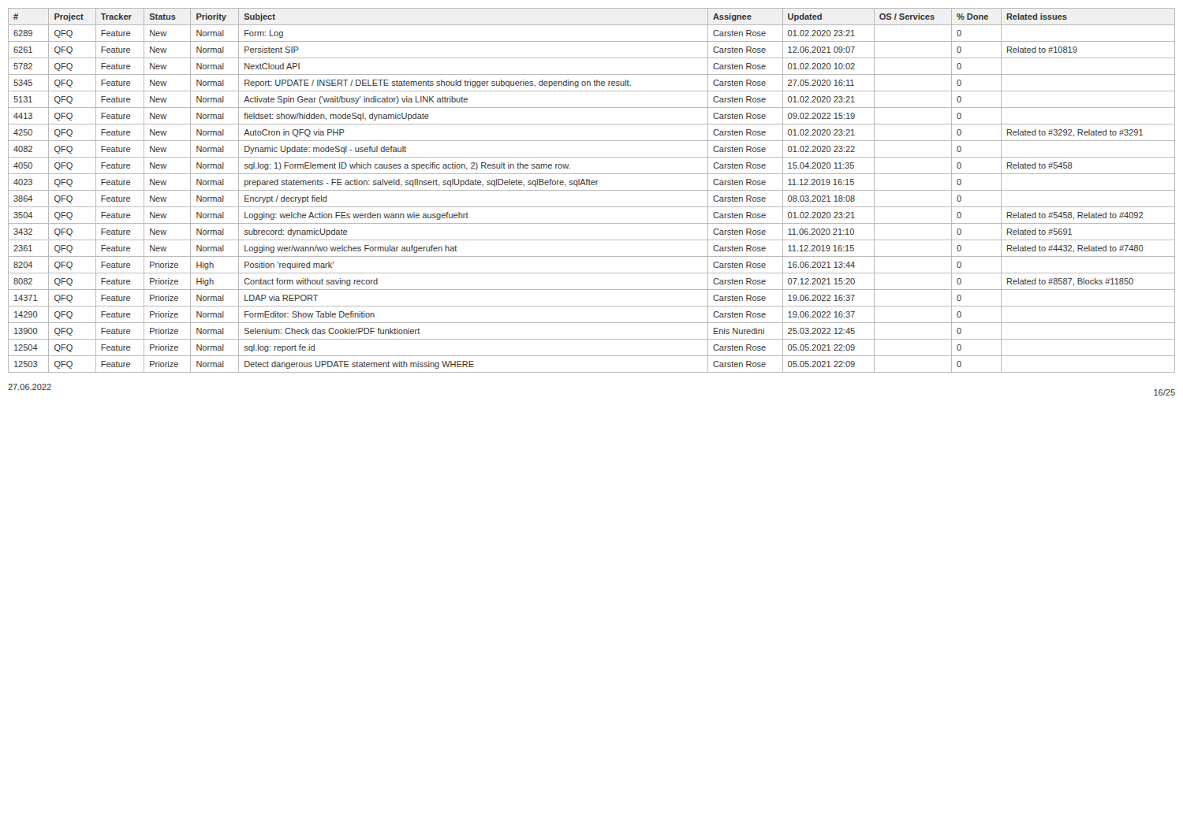| # | Project | Tracker | Status | Priority | Subject | Assignee | Updated | OS / Services | % Done | Related issues |
| --- | --- | --- | --- | --- | --- | --- | --- | --- | --- | --- |
| 6289 | QFQ | Feature | New | Normal | Form: Log | Carsten Rose | 01.02.2020 23:21 | | 0 | |
| 6261 | QFQ | Feature | New | Normal | Persistent SIP | Carsten Rose | 12.06.2021 09:07 | | 0 | Related to #10819 |
| 5782 | QFQ | Feature | New | Normal | NextCloud API | Carsten Rose | 01.02.2020 10:02 | | 0 | |
| 5345 | QFQ | Feature | New | Normal | Report: UPDATE / INSERT / DELETE statements should trigger subqueries, depending on the result. | Carsten Rose | 27.05.2020 16:11 | | 0 | |
| 5131 | QFQ | Feature | New | Normal | Activate Spin Gear ('wait/busy' indicator) via LINK attribute | Carsten Rose | 01.02.2020 23:21 | | 0 | |
| 4413 | QFQ | Feature | New | Normal | fieldset: show/hidden, modeSql, dynamicUpdate | Carsten Rose | 09.02.2022 15:19 | | 0 | |
| 4250 | QFQ | Feature | New | Normal | AutoCron in QFQ via PHP | Carsten Rose | 01.02.2020 23:21 | | 0 | Related to #3292, Related to #3291 |
| 4082 | QFQ | Feature | New | Normal | Dynamic Update: modeSql - useful default | Carsten Rose | 01.02.2020 23:22 | | 0 | |
| 4050 | QFQ | Feature | New | Normal | sql.log: 1) FormElement ID which causes a specific action, 2) Result in the same row. | Carsten Rose | 15.04.2020 11:35 | | 0 | Related to #5458 |
| 4023 | QFQ | Feature | New | Normal | prepared statements - FE action: salveId, sqlInsert, sqlUpdate, sqlDelete, sqlBefore, sqlAfter | Carsten Rose | 11.12.2019 16:15 | | 0 | |
| 3864 | QFQ | Feature | New | Normal | Encrypt / decrypt field | Carsten Rose | 08.03.2021 18:08 | | 0 | |
| 3504 | QFQ | Feature | New | Normal | Logging: welche Action FEs werden wann wie ausgefuehrt | Carsten Rose | 01.02.2020 23:21 | | 0 | Related to #5458, Related to #4092 |
| 3432 | QFQ | Feature | New | Normal | subrecord: dynamicUpdate | Carsten Rose | 11.06.2020 21:10 | | 0 | Related to #5691 |
| 2361 | QFQ | Feature | New | Normal | Logging wer/wann/wo welches Formular aufgerufen hat | Carsten Rose | 11.12.2019 16:15 | | 0 | Related to #4432, Related to #7480 |
| 8204 | QFQ | Feature | Priorize | High | Position 'required mark' | Carsten Rose | 16.06.2021 13:44 | | 0 | |
| 8082 | QFQ | Feature | Priorize | High | Contact form without saving record | Carsten Rose | 07.12.2021 15:20 | | 0 | Related to #8587, Blocks #11850 |
| 14371 | QFQ | Feature | Priorize | Normal | LDAP via REPORT | Carsten Rose | 19.06.2022 16:37 | | 0 | |
| 14290 | QFQ | Feature | Priorize | Normal | FormEditor: Show Table Definition | Carsten Rose | 19.06.2022 16:37 | | 0 | |
| 13900 | QFQ | Feature | Priorize | Normal | Selenium: Check das Cookie/PDF funktioniert | Enis Nuredini | 25.03.2022 12:45 | | 0 | |
| 12504 | QFQ | Feature | Priorize | Normal | sql.log: report fe.id | Carsten Rose | 05.05.2021 22:09 | | 0 | |
| 12503 | QFQ | Feature | Priorize | Normal | Detect dangerous UPDATE statement with missing WHERE | Carsten Rose | 05.05.2021 22:09 | | 0 | |
27.06.2022
16/25